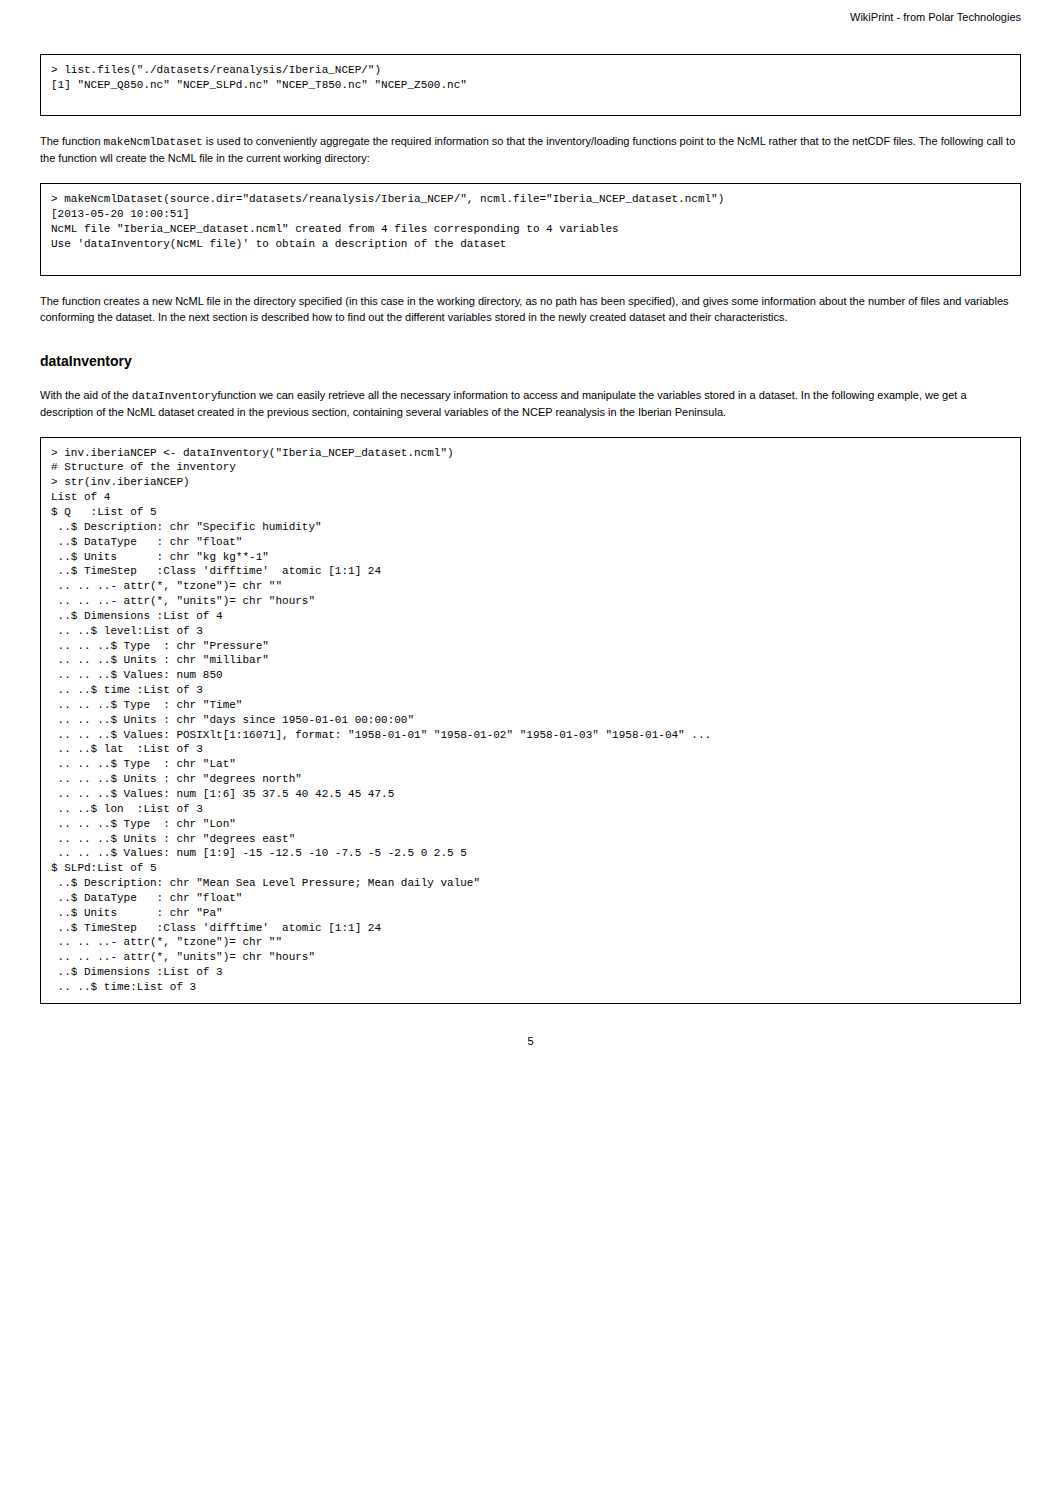WikiPrint - from Polar Technologies
> list.files("./datasets/reanalysis/Iberia_NCEP/")
[1] "NCEP_Q850.nc" "NCEP_SLPd.nc" "NCEP_T850.nc" "NCEP_Z500.nc"
The function makeNcmlDataset is used to conveniently aggregate the required information so that the inventory/loading functions point to the NcML rather that to the netCDF files. The following call to the function wll create the NcML file in the current working directory:
> makeNcmlDataset(source.dir="datasets/reanalysis/Iberia_NCEP/", ncml.file="Iberia_NCEP_dataset.ncml")
[2013-05-20 10:00:51]
NcML file "Iberia_NCEP_dataset.ncml" created from 4 files corresponding to 4 variables
Use 'dataInventory(NcML file)' to obtain a description of the dataset
The function creates a new NcML file in the directory specified (in this case in the working directory, as no path has been specified), and gives some information about the number of files and variables conforming the dataset. In the next section is described how to find out the different variables stored in the newly created dataset and their characteristics.
dataInventory
With the aid of the dataInventoryfunction we can easily retrieve all the necessary information to access and manipulate the variables stored in a dataset. In the following example, we get a description of the NcML dataset created in the previous section, containing several variables of the NCEP reanalysis in the Iberian Peninsula.
> inv.iberiaNCEP <- dataInventory("Iberia_NCEP_dataset.ncml")
# Structure of the inventory
> str(inv.iberiaNCEP)
List of 4
$ Q   :List of 5
 ..$ Description: chr "Specific humidity"
 ..$ DataType   : chr "float"
 ..$ Units      : chr "kg kg**-1"
 ..$ TimeStep   :Class 'difftime'  atomic [1:1] 24
 .. .. ..- attr(*, "tzone")= chr ""
 .. .. ..- attr(*, "units")= chr "hours"
 ..$ Dimensions :List of 4
 .. ..$ level:List of 3
 .. .. ..$ Type  : chr "Pressure"
 .. .. ..$ Units : chr "millibar"
 .. .. ..$ Values: num 850
 .. ..$ time :List of 3
 .. .. ..$ Type  : chr "Time"
 .. .. ..$ Units : chr "days since 1950-01-01 00:00:00"
 .. .. ..$ Values: POSIXlt[1:16071], format: "1958-01-01" "1958-01-02" "1958-01-03" "1958-01-04" ...
 .. ..$ lat  :List of 3
 .. .. ..$ Type  : chr "Lat"
 .. .. ..$ Units : chr "degrees north"
 .. .. ..$ Values: num [1:6] 35 37.5 40 42.5 45 47.5
 .. ..$ lon  :List of 3
 .. .. ..$ Type  : chr "Lon"
 .. .. ..$ Units : chr "degrees east"
 .. .. ..$ Values: num [1:9] -15 -12.5 -10 -7.5 -5 -2.5 0 2.5 5
$ SLPd:List of 5
 ..$ Description: chr "Mean Sea Level Pressure; Mean daily value"
 ..$ DataType   : chr "float"
 ..$ Units      : chr "Pa"
 ..$ TimeStep   :Class 'difftime'  atomic [1:1] 24
 .. .. ..- attr(*, "tzone")= chr ""
 .. .. ..- attr(*, "units")= chr "hours"
 ..$ Dimensions :List of 3
 .. ..$ time:List of 3
5